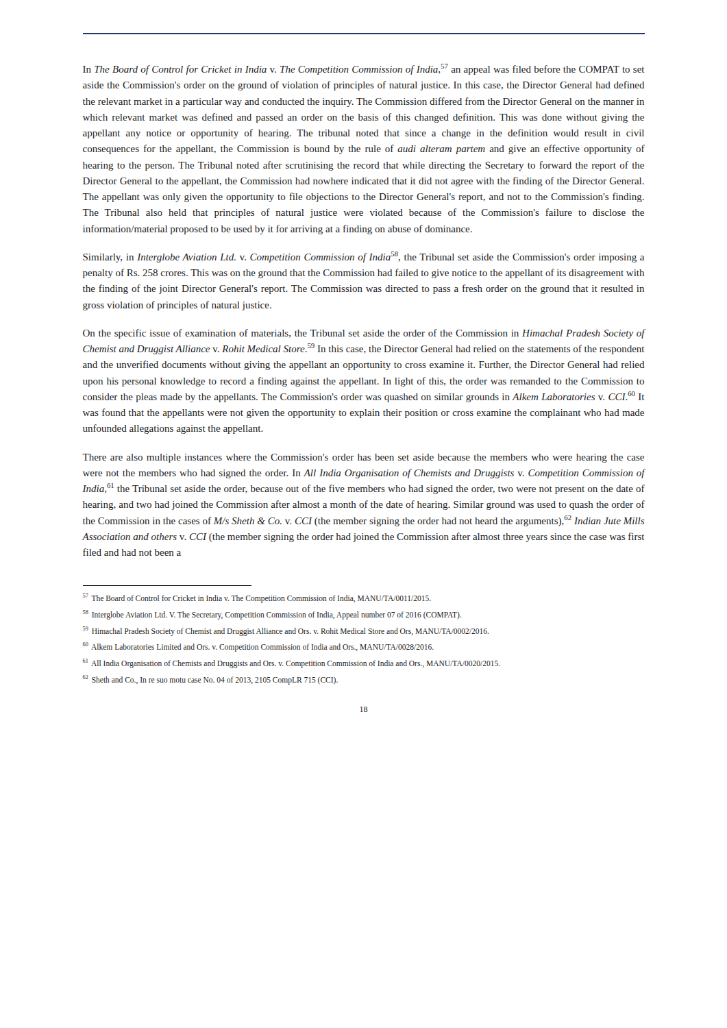In The Board of Control for Cricket in India v. The Competition Commission of India,57 an appeal was filed before the COMPAT to set aside the Commission's order on the ground of violation of principles of natural justice. In this case, the Director General had defined the relevant market in a particular way and conducted the inquiry. The Commission differed from the Director General on the manner in which relevant market was defined and passed an order on the basis of this changed definition. This was done without giving the appellant any notice or opportunity of hearing. The tribunal noted that since a change in the definition would result in civil consequences for the appellant, the Commission is bound by the rule of audi alteram partem and give an effective opportunity of hearing to the person. The Tribunal noted after scrutinising the record that while directing the Secretary to forward the report of the Director General to the appellant, the Commission had nowhere indicated that it did not agree with the finding of the Director General. The appellant was only given the opportunity to file objections to the Director General's report, and not to the Commission's finding. The Tribunal also held that principles of natural justice were violated because of the Commission's failure to disclose the information/material proposed to be used by it for arriving at a finding on abuse of dominance.
Similarly, in Interglobe Aviation Ltd. v. Competition Commission of India58, the Tribunal set aside the Commission's order imposing a penalty of Rs. 258 crores. This was on the ground that the Commission had failed to give notice to the appellant of its disagreement with the finding of the joint Director General's report. The Commission was directed to pass a fresh order on the ground that it resulted in gross violation of principles of natural justice.
On the specific issue of examination of materials, the Tribunal set aside the order of the Commission in Himachal Pradesh Society of Chemist and Druggist Alliance v. Rohit Medical Store.59 In this case, the Director General had relied on the statements of the respondent and the unverified documents without giving the appellant an opportunity to cross examine it. Further, the Director General had relied upon his personal knowledge to record a finding against the appellant. In light of this, the order was remanded to the Commission to consider the pleas made by the appellants. The Commission's order was quashed on similar grounds in Alkem Laboratories v. CCI.60 It was found that the appellants were not given the opportunity to explain their position or cross examine the complainant who had made unfounded allegations against the appellant.
There are also multiple instances where the Commission's order has been set aside because the members who were hearing the case were not the members who had signed the order. In All India Organisation of Chemists and Druggists v. Competition Commission of India,61 the Tribunal set aside the order, because out of the five members who had signed the order, two were not present on the date of hearing, and two had joined the Commission after almost a month of the date of hearing. Similar ground was used to quash the order of the Commission in the cases of M/s Sheth & Co. v. CCI (the member signing the order had not heard the arguments),62 Indian Jute Mills Association and others v. CCI (the member signing the order had joined the Commission after almost three years since the case was first filed and had not been a
57 The Board of Control for Cricket in India v. The Competition Commission of India, MANU/TA/0011/2015.
58 Interglobe Aviation Ltd. V. The Secretary, Competition Commission of India, Appeal number 07 of 2016 (COMPAT).
59 Himachal Pradesh Society of Chemist and Druggist Alliance and Ors. v. Rohit Medical Store and Ors, MANU/TA/0002/2016.
60 Alkem Laboratories Limited and Ors. v. Competition Commission of India and Ors., MANU/TA/0028/2016.
61 All India Organisation of Chemists and Druggists and Ors. v. Competition Commission of India and Ors., MANU/TA/0020/2015.
62 Sheth and Co., In re suo motu case No. 04 of 2013, 2105 CompLR 715 (CCI).
18